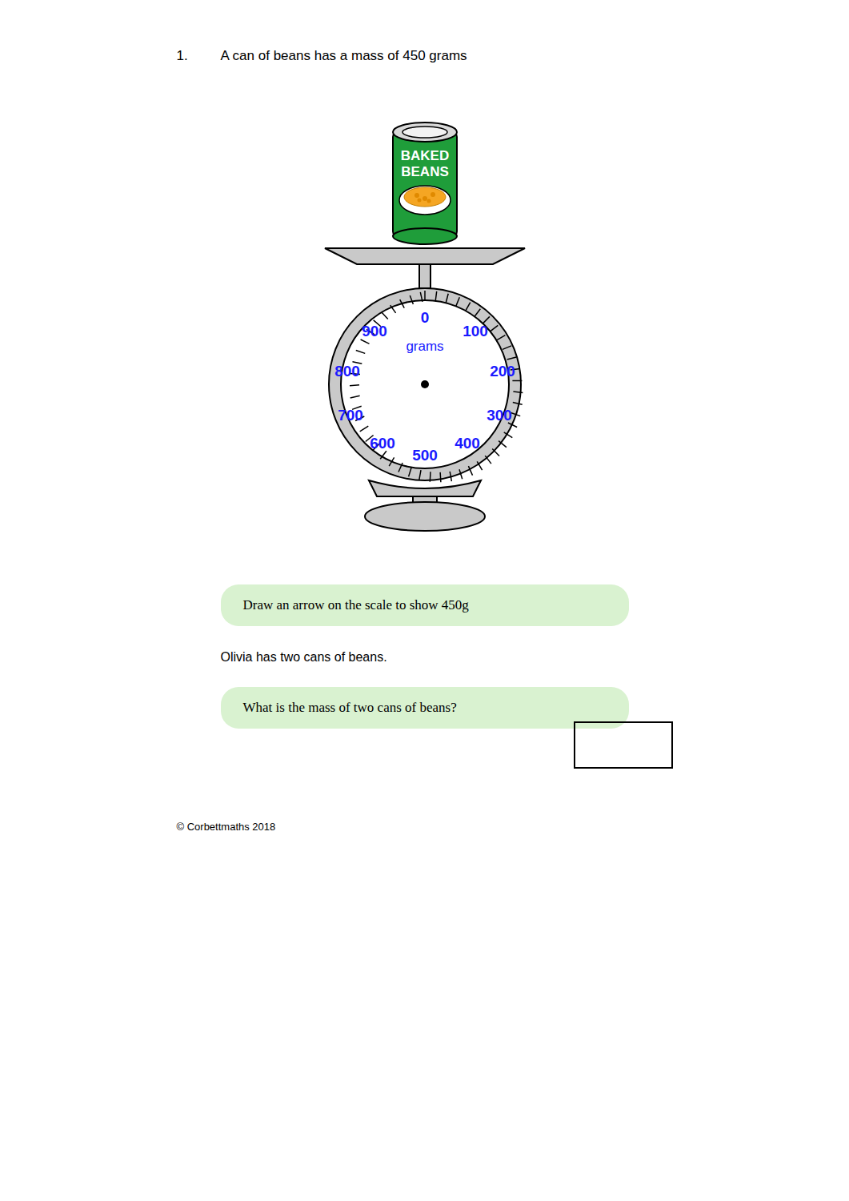1.
A can of beans has a mass of 450 grams
BAKED BEANS 0 100 200 300 400 500 600 700 800 900 grams
Draw an arrow on the scale to show 450g
Olivia has two cans of beans.
What is the mass of two cans of beans?
© Corbettmaths 2018